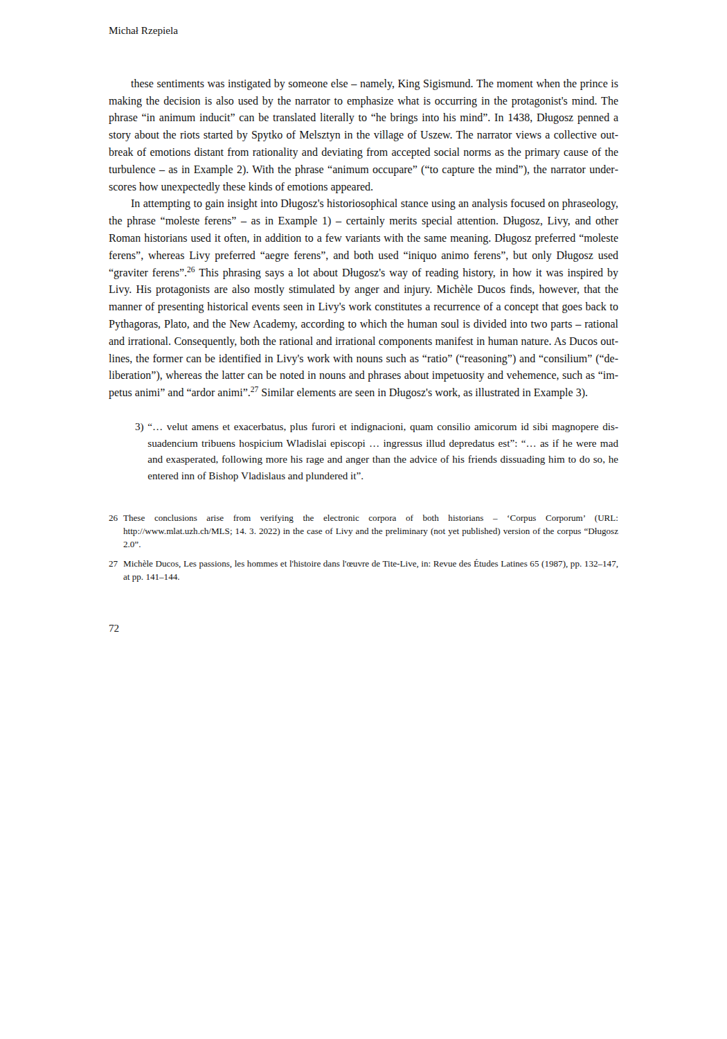Michał Rzepiela
these sentiments was instigated by someone else – namely, King Sigismund. The moment when the prince is making the decision is also used by the narrator to emphasize what is occurring in the protagonist's mind. The phrase “in animum inducit” can be translated literally to “he brings into his mind”. In 1438, Długosz penned a story about the riots started by Spytko of Melsztyn in the village of Uszew. The narrator views a collective outbreak of emotions distant from rationality and deviating from accepted social norms as the primary cause of the turbulence – as in Example 2). With the phrase “animum occupare” (“to capture the mind”), the narrator underscores how unexpectedly these kinds of emotions appeared.
In attempting to gain insight into Długosz's historiosophical stance using an analysis focused on phraseology, the phrase “moleste ferens” – as in Example 1) – certainly merits special attention. Długosz, Livy, and other Roman historians used it often, in addition to a few variants with the same meaning. Długosz preferred “moleste ferens”, whereas Livy preferred “aegre ferens”, and both used “iniquo animo ferens”, but only Długosz used “graviter ferens”.26 This phrasing says a lot about Długosz's way of reading history, in how it was inspired by Livy. His protagonists are also mostly stimulated by anger and injury. Michèle Ducos finds, however, that the manner of presenting historical events seen in Livy's work constitutes a recurrence of a concept that goes back to Pythagoras, Plato, and the New Academy, according to which the human soul is divided into two parts – rational and irrational. Consequently, both the rational and irrational components manifest in human nature. As Ducos outlines, the former can be identified in Livy's work with nouns such as “ratio” (“reasoning”) and “consilium” (“deliberation”), whereas the latter can be noted in nouns and phrases about impetuosity and vehemence, such as “impetus animi” and “ardor animi”.27 Similar elements are seen in Długosz's work, as illustrated in Example 3).
3) “… velut amens et exacerbatus, plus furori et indignacioni, quam consilio amicorum id sibi magnopere dissuadencium tribuens hospicium Wladislai episcopi … ingressus illud depredatus est”: “… as if he were mad and exasperated, following more his rage and anger than the advice of his friends dissuading him to do so, he entered inn of Bishop Vladislaus and plundered it”.
26 These conclusions arise from verifying the electronic corpora of both historians – ‘Corpus Corporum’ (URL: http://www.mlat.uzh.ch/MLS; 14. 3. 2022) in the case of Livy and the preliminary (not yet published) version of the corpus “Długosz 2.0”.
27 Michèle Ducos, Les passions, les hommes et l'histoire dans l'œuvre de Tite-Live, in: Revue des Études Latines 65 (1987), pp. 132–147, at pp. 141–144.
72